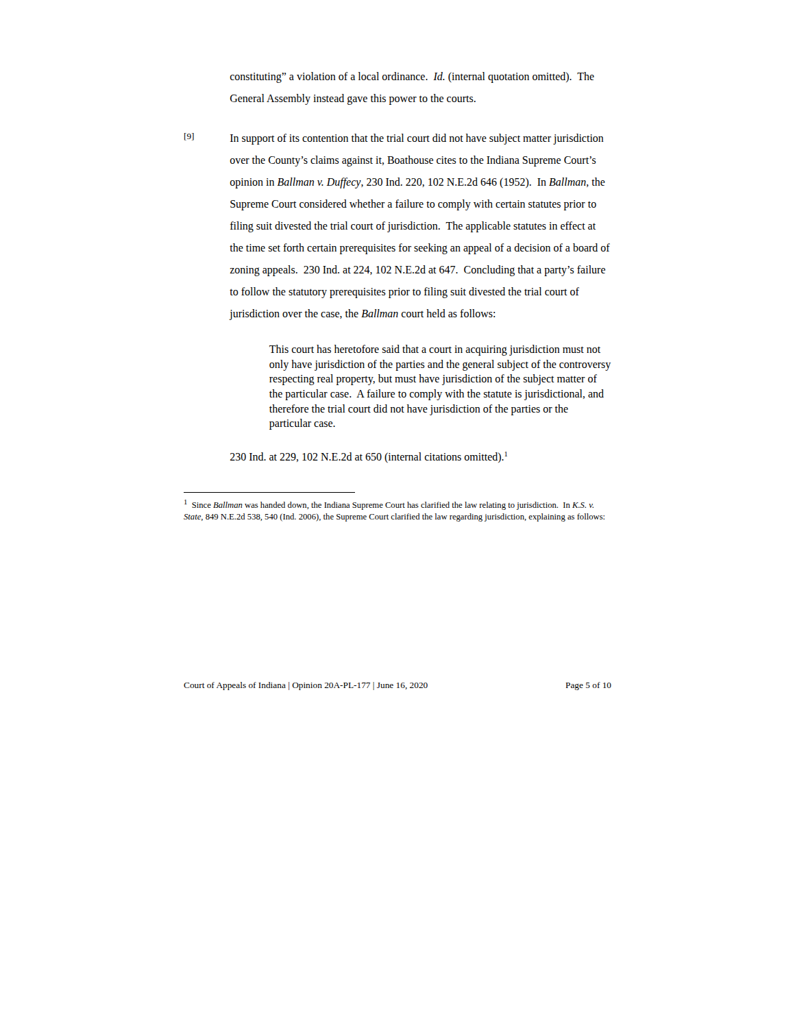constituting” a violation of a local ordinance. Id. (internal quotation omitted). The General Assembly instead gave this power to the courts.
[9]
In support of its contention that the trial court did not have subject matter jurisdiction over the County’s claims against it, Boathouse cites to the Indiana Supreme Court’s opinion in Ballman v. Duffecy, 230 Ind. 220, 102 N.E.2d 646 (1952). In Ballman, the Supreme Court considered whether a failure to comply with certain statutes prior to filing suit divested the trial court of jurisdiction. The applicable statutes in effect at the time set forth certain prerequisites for seeking an appeal of a decision of a board of zoning appeals. 230 Ind. at 224, 102 N.E.2d at 647. Concluding that a party’s failure to follow the statutory prerequisites prior to filing suit divested the trial court of jurisdiction over the case, the Ballman court held as follows:
This court has heretofore said that a court in acquiring jurisdiction must not only have jurisdiction of the parties and the general subject of the controversy respecting real property, but must have jurisdiction of the subject matter of the particular case. A failure to comply with the statute is jurisdictional, and therefore the trial court did not have jurisdiction of the parties or the particular case.
230 Ind. at 229, 102 N.E.2d at 650 (internal citations omitted).1
1 Since Ballman was handed down, the Indiana Supreme Court has clarified the law relating to jurisdiction. In K.S. v. State, 849 N.E.2d 538, 540 (Ind. 2006), the Supreme Court clarified the law regarding jurisdiction, explaining as follows:
Court of Appeals of Indiana | Opinion 20A-PL-177 | June 16, 2020 Page 5 of 10